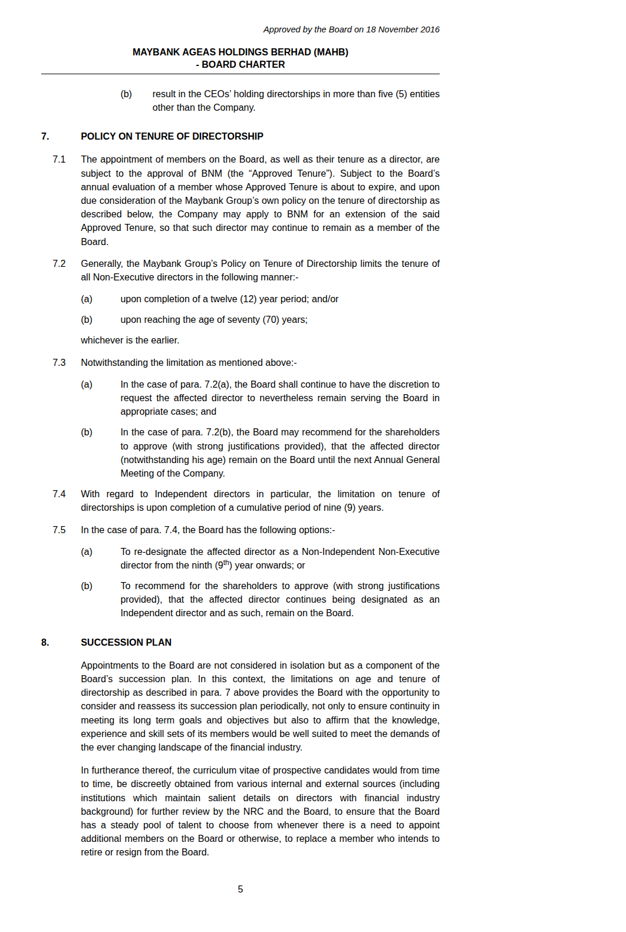Approved by the Board on 18 November 2016
MAYBANK AGEAS HOLDINGS BERHAD (MAHB)
- BOARD CHARTER
(b)
result in the CEOs’ holding directorships in more than five (5) entities other than the Company.
7.
POLICY ON TENURE OF DIRECTORSHIP
7.1
The appointment of members on the Board, as well as their tenure as a director, are subject to the approval of BNM (the “Approved Tenure”). Subject to the Board’s annual evaluation of a member whose Approved Tenure is about to expire, and upon due consideration of the Maybank Group’s own policy on the tenure of directorship as described below, the Company may apply to BNM for an extension of the said Approved Tenure, so that such director may continue to remain as a member of the Board.
7.2
Generally, the Maybank Group’s Policy on Tenure of Directorship limits the tenure of all Non-Executive directors in the following manner:-
(a)
upon completion of a twelve (12) year period; and/or
(b)
upon reaching the age of seventy (70) years;
whichever is the earlier.
7.3
Notwithstanding the limitation as mentioned above:-
(a)
In the case of para. 7.2(a), the Board shall continue to have the discretion to request the affected director to nevertheless remain serving the Board in appropriate cases; and
(b)
In the case of para. 7.2(b), the Board may recommend for the shareholders to approve (with strong justifications provided), that the affected director (notwithstanding his age) remain on the Board until the next Annual General Meeting of the Company.
7.4
With regard to Independent directors in particular, the limitation on tenure of directorships is upon completion of a cumulative period of nine (9) years.
7.5
In the case of para. 7.4, the Board has the following options:-
(a)
To re-designate the affected director as a Non-Independent Non-Executive director from the ninth (9th) year onwards; or
(b)
To recommend for the shareholders to approve (with strong justifications provided), that the affected director continues being designated as an Independent director and as such, remain on the Board.
8.
SUCCESSION PLAN
Appointments to the Board are not considered in isolation but as a component of the Board’s succession plan. In this context, the limitations on age and tenure of directorship as described in para. 7 above provides the Board with the opportunity to consider and reassess its succession plan periodically, not only to ensure continuity in meeting its long term goals and objectives but also to affirm that the knowledge, experience and skill sets of its members would be well suited to meet the demands of the ever changing landscape of the financial industry.
In furtherance thereof, the curriculum vitae of prospective candidates would from time to time, be discreetly obtained from various internal and external sources (including institutions which maintain salient details on directors with financial industry background) for further review by the NRC and the Board, to ensure that the Board has a steady pool of talent to choose from whenever there is a need to appoint additional members on the Board or otherwise, to replace a member who intends to retire or resign from the Board.
5